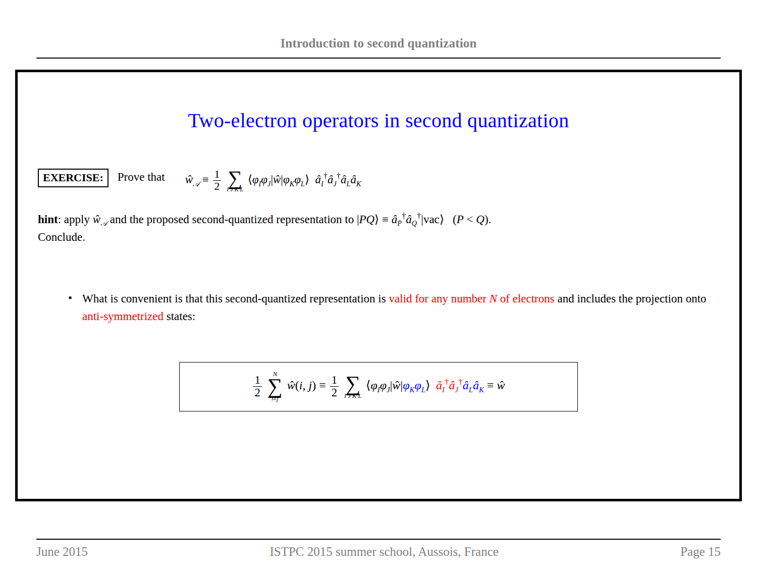Introduction to second quantization
Two-electron operators in second quantization
EXERCISE:
Prove that
ŵ𝒜 ≡ 12 ∑I J K L ⟨φIφJ|ŵ|φKφL⟩ âI†âJ†âLâK
hint: apply ŵ𝒜 and the proposed second-quantized representation to |PQ⟩ ≡ âP†âQ†|vac⟩ (P < Q).
Conclude.
What is convenient is that this second-quantized representation is valid for any number N of electrons and includes the projection onto anti-symmetrized states:
12 N∑i≠j ŵ(i, j) ≡ 12 ∑I J K L ⟨φIφJ|ŵ|φKφL⟩ âI†âJ†âLâK ≡ ŵ
June 2015
ISTPC 2015 summer school, Aussois, France
Page 15